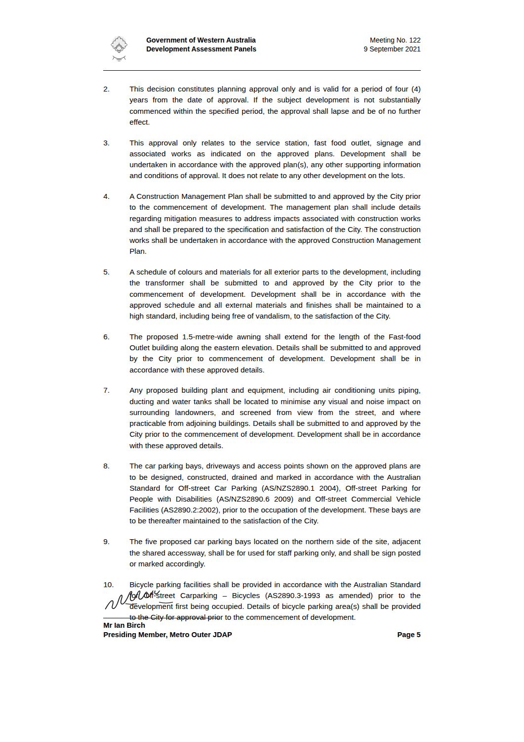Government of Western Australia
Development Assessment Panels
Meeting No. 122
9 September 2021
2. This decision constitutes planning approval only and is valid for a period of four (4) years from the date of approval. If the subject development is not substantially commenced within the specified period, the approval shall lapse and be of no further effect.
3. This approval only relates to the service station, fast food outlet, signage and associated works as indicated on the approved plans. Development shall be undertaken in accordance with the approved plan(s), any other supporting information and conditions of approval. It does not relate to any other development on the lots.
4. A Construction Management Plan shall be submitted to and approved by the City prior to the commencement of development. The management plan shall include details regarding mitigation measures to address impacts associated with construction works and shall be prepared to the specification and satisfaction of the City. The construction works shall be undertaken in accordance with the approved Construction Management Plan.
5. A schedule of colours and materials for all exterior parts to the development, including the transformer shall be submitted to and approved by the City prior to the commencement of development. Development shall be in accordance with the approved schedule and all external materials and finishes shall be maintained to a high standard, including being free of vandalism, to the satisfaction of the City.
6. The proposed 1.5-metre-wide awning shall extend for the length of the Fast-food Outlet building along the eastern elevation. Details shall be submitted to and approved by the City prior to commencement of development. Development shall be in accordance with these approved details.
7. Any proposed building plant and equipment, including air conditioning units piping, ducting and water tanks shall be located to minimise any visual and noise impact on surrounding landowners, and screened from view from the street, and where practicable from adjoining buildings. Details shall be submitted to and approved by the City prior to the commencement of development. Development shall be in accordance with these approved details.
8. The car parking bays, driveways and access points shown on the approved plans are to be designed, constructed, drained and marked in accordance with the Australian Standard for Off-street Car Parking (AS/NZS2890.1 2004), Off-street Parking for People with Disabilities (AS/NZS2890.6 2009) and Off-street Commercial Vehicle Facilities (AS2890.2:2002), prior to the occupation of the development. These bays are to be thereafter maintained to the satisfaction of the City.
9. The five proposed car parking bays located on the northern side of the site, adjacent the shared accessway, shall be for used for staff parking only, and shall be sign posted or marked accordingly.
10. Bicycle parking facilities shall be provided in accordance with the Australian Standard for Off-street Carparking – Bicycles (AS2890.3-1993 as amended) prior to the development first being occupied. Details of bicycle parking area(s) shall be provided to the City for approval prior to the commencement of development.
Mr Ian Birch
Presiding Member, Metro Outer JDAP
Page 5